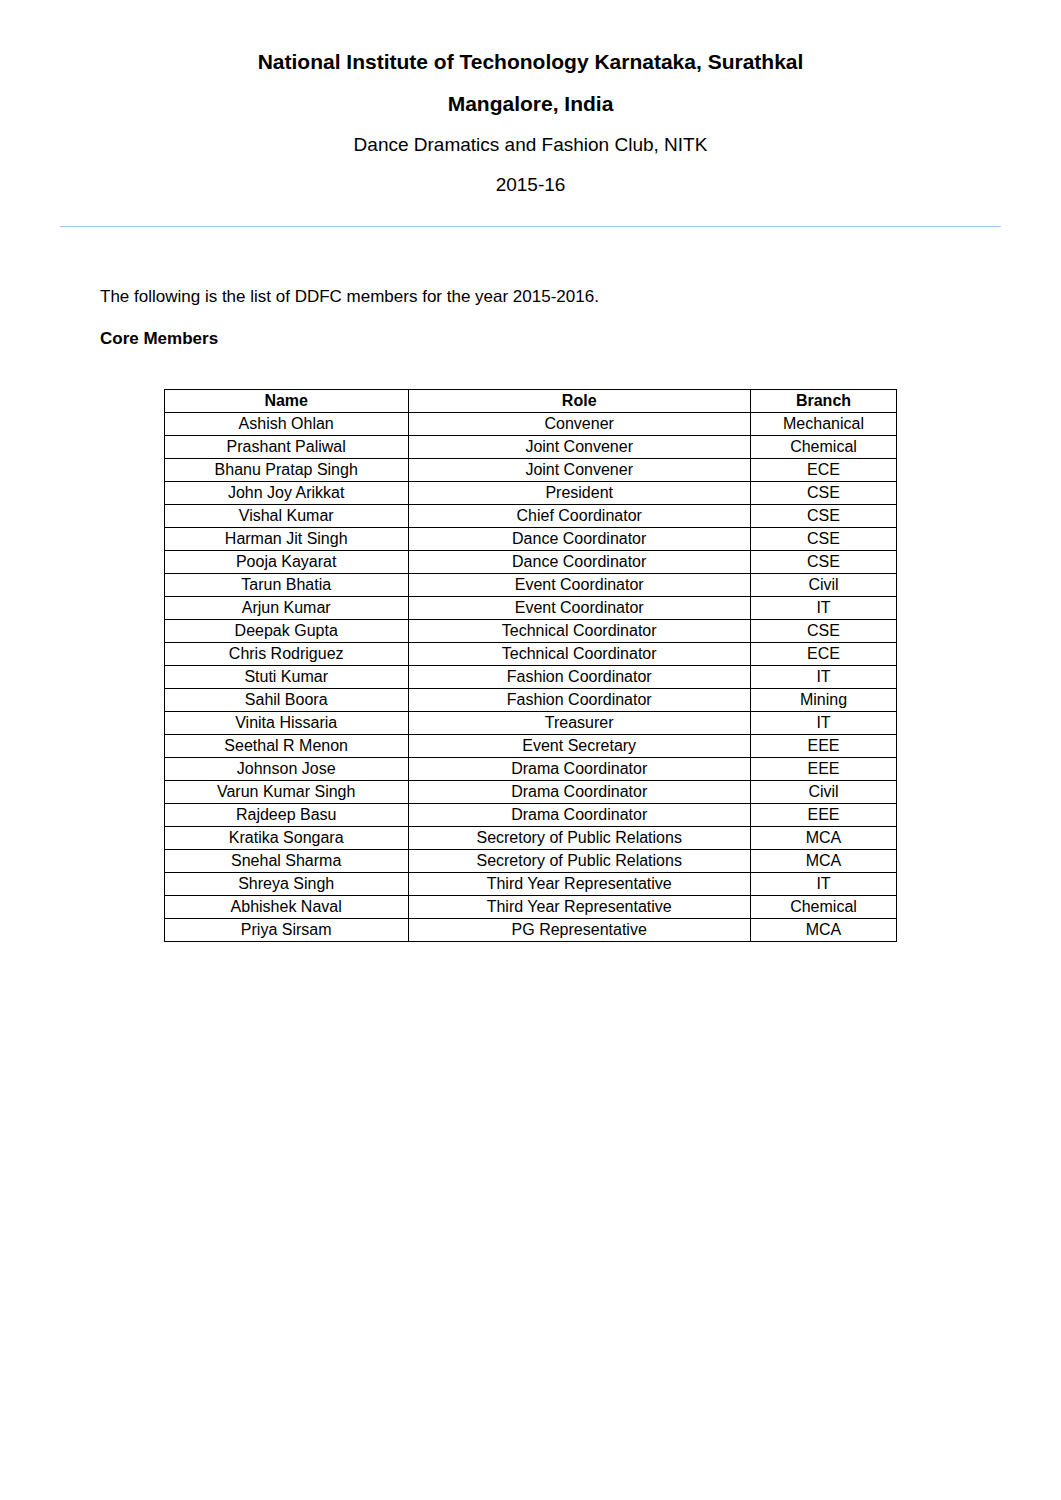National Institute of Techonology Karnataka, Surathkal
Mangalore, India
Dance Dramatics and Fashion Club, NITK
2015-16
The following is the list of DDFC members for the year 2015-2016.
Core Members
| Name | Role | Branch |
| --- | --- | --- |
| Ashish Ohlan | Convener | Mechanical |
| Prashant Paliwal | Joint Convener | Chemical |
| Bhanu Pratap Singh | Joint Convener | ECE |
| John Joy Arikkat | President | CSE |
| Vishal Kumar | Chief Coordinator | CSE |
| Harman Jit Singh | Dance Coordinator | CSE |
| Pooja Kayarat | Dance Coordinator | CSE |
| Tarun Bhatia | Event Coordinator | Civil |
| Arjun Kumar | Event Coordinator | IT |
| Deepak Gupta | Technical Coordinator | CSE |
| Chris Rodriguez | Technical Coordinator | ECE |
| Stuti Kumar | Fashion Coordinator | IT |
| Sahil Boora | Fashion Coordinator | Mining |
| Vinita Hissaria | Treasurer | IT |
| Seethal R Menon | Event Secretary | EEE |
| Johnson Jose | Drama Coordinator | EEE |
| Varun Kumar Singh | Drama Coordinator | Civil |
| Rajdeep Basu | Drama Coordinator | EEE |
| Kratika Songara | Secretory of Public Relations | MCA |
| Snehal Sharma | Secretory of Public Relations | MCA |
| Shreya Singh | Third Year Representative | IT |
| Abhishek Naval | Third Year Representative | Chemical |
| Priya Sirsam | PG Representative | MCA |